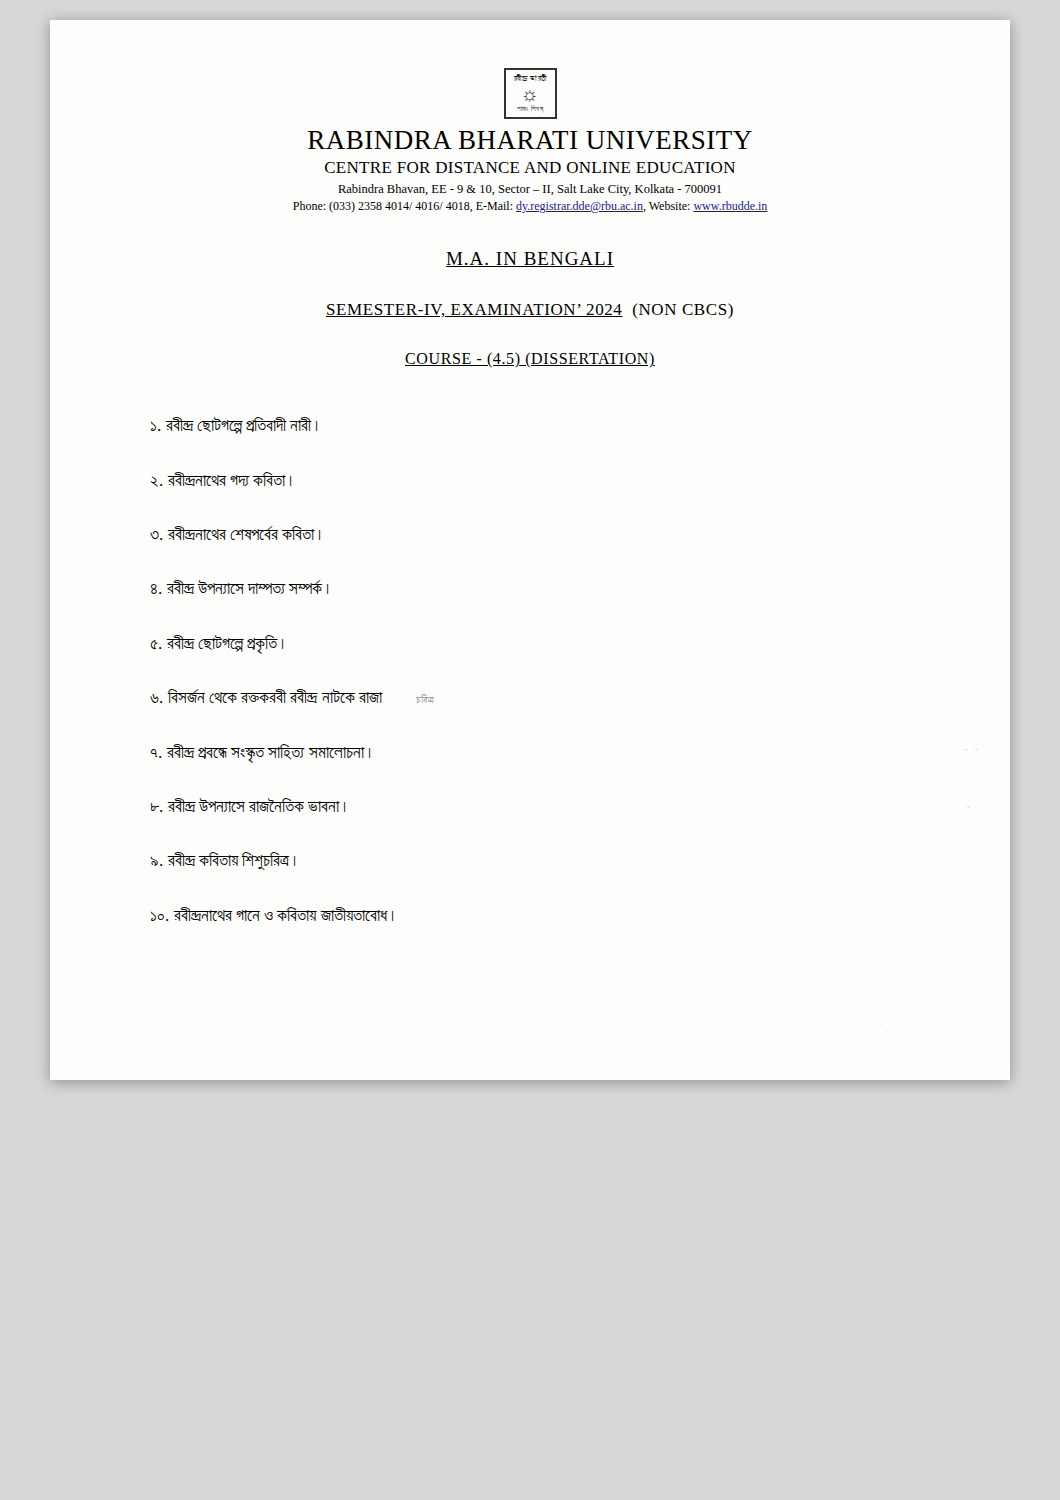রবীন্দ্র ভারতী ☼ শান্তং শিবম্
RABINDRA BHARATI UNIVERSITY
CENTRE FOR DISTANCE AND ONLINE EDUCATION
Rabindra Bhavan, EE - 9 & 10, Sector – II, Salt Lake City, Kolkata - 700091
Phone: (033) 2358 4014/ 4016/ 4018, E-Mail: dy.registrar.dde@rbu.ac.in, Website: www.rbudde.in
M.A. IN BENGALI
SEMESTER-IV, EXAMINATION’ 2024 (NON CBCS)
COURSE - (4.5) (DISSERTATION)
১. রবীন্দ্র ছোটগল্পে প্রতিবাদী নারী।
২. রবীন্দ্রনাথের গদ্য কবিতা।
৩. রবীন্দ্রনাথের শেষপর্বের কবিতা।
৪. রবীন্দ্র উপন্যাসে দাম্পত্য সম্পর্ক।
৫. রবীন্দ্র ছোটগল্পে প্রকৃতি।
৬. বিসর্জন থেকে রক্তকরবী রবীন্দ্র নাটকে রাজা চরিত্র
৭. রবীন্দ্র প্রবন্ধে সংস্কৃত সাহিত্য সমালোচনা।· ·
৮. রবীন্দ্র উপন্যাসে রাজনৈতিক ভাবনা।·
৯. রবীন্দ্র কবিতায় শিশুচরিত্র।
১০. রবীন্দ্রনাথের গানে ও কবিতায় জাতীয়তাবোধ।
·